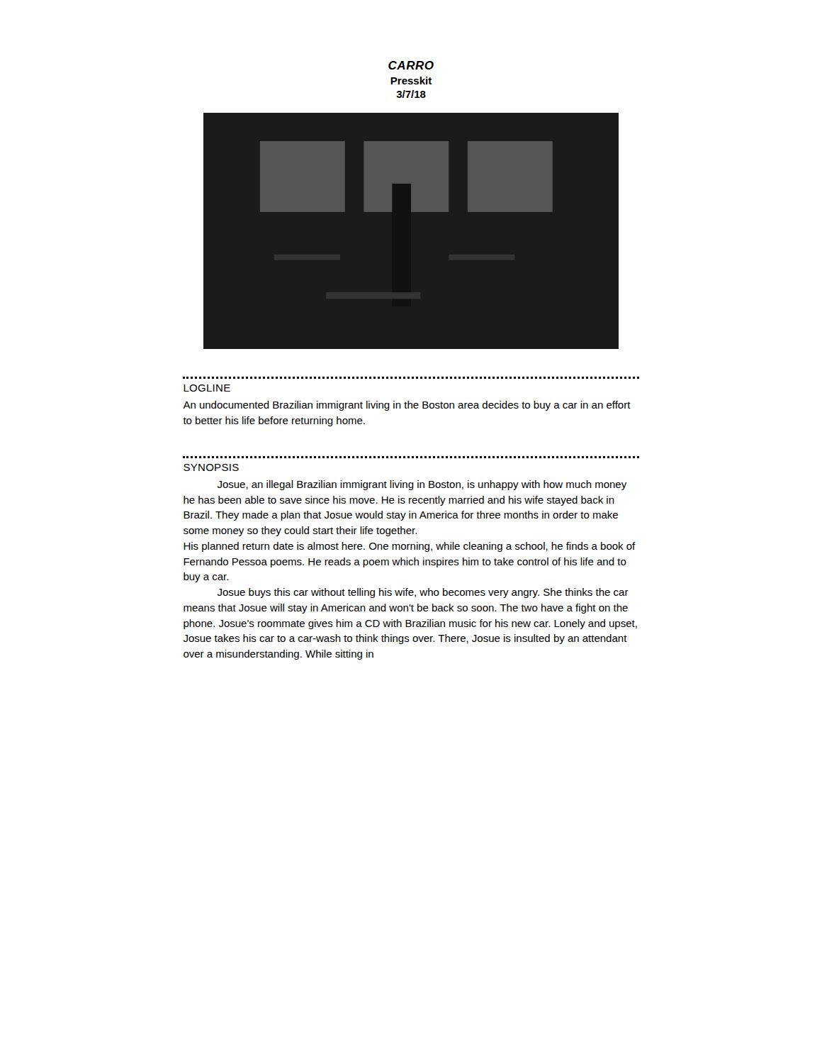CARRO
Presskit
3/7/18
LOGLINE
An undocumented Brazilian immigrant living in the Boston area decides to buy a car in an effort to better his life before returning home.
SYNOPSIS
Josue, an illegal Brazilian immigrant living in Boston, is unhappy with how much money he has been able to save since his move. He is recently married and his wife stayed back in Brazil. They made a plan that Josue would stay in America for three months in order to make some money so they could start their life together.
His planned return date is almost here. One morning, while cleaning a school, he finds a book of Fernando Pessoa poems. He reads a poem which inspires him to take control of his life and to buy a car.
Josue buys this car without telling his wife, who becomes very angry. She thinks the car means that Josue will stay in American and won't be back so soon. The two have a fight on the phone. Josue's roommate gives him a CD with Brazilian music for his new car. Lonely and upset, Josue takes his car to a car-wash to think things over. There, Josue is insulted by an attendant over a misunderstanding. While sitting in